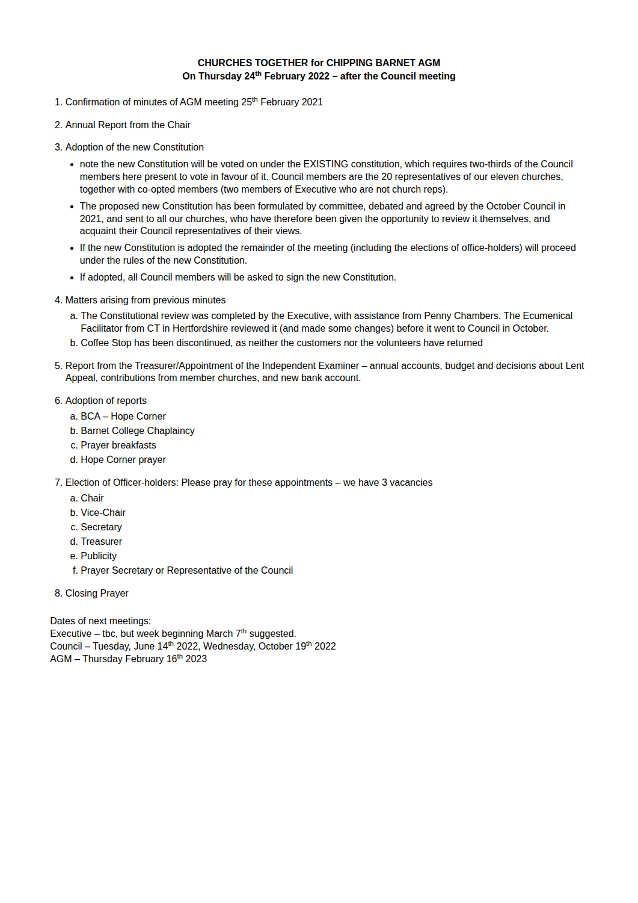CHURCHES TOGETHER for CHIPPING BARNET AGM
On Thursday 24th February 2022 – after the Council meeting
Confirmation of minutes of AGM meeting 25th February 2021
Annual Report from the Chair
Adoption of the new Constitution
note the new Constitution will be voted on under the EXISTING constitution, which requires two-thirds of the Council members here present to vote in favour of it. Council members are the 20 representatives of our eleven churches, together with co-opted members (two members of Executive who are not church reps).
The proposed new Constitution has been formulated by committee, debated and agreed by the October Council in 2021, and sent to all our churches, who have therefore been given the opportunity to review it themselves, and acquaint their Council representatives of their views.
If the new Constitution is adopted the remainder of the meeting (including the elections of office-holders) will proceed under the rules of the new Constitution.
If adopted, all Council members will be asked to sign the new Constitution.
Matters arising from previous minutes
The Constitutional review was completed by the Executive, with assistance from Penny Chambers. The Ecumenical Facilitator from CT in Hertfordshire reviewed it (and made some changes) before it went to Council in October.
Coffee Stop has been discontinued, as neither the customers nor the volunteers have returned
Report from the Treasurer/Appointment of the Independent Examiner – annual accounts, budget and decisions about Lent Appeal, contributions from member churches, and new bank account.
Adoption of reports
BCA – Hope Corner
Barnet College Chaplaincy
Prayer breakfasts
Hope Corner prayer
Election of Officer-holders: Please pray for these appointments – we have 3 vacancies
Chair
Vice-Chair
Secretary
Treasurer
Publicity
Prayer Secretary or Representative of the Council
Closing Prayer
Dates of next meetings:
Executive – tbc, but week beginning March 7th suggested.
Council – Tuesday, June 14th 2022, Wednesday, October 19th 2022
AGM – Thursday February 16th 2023